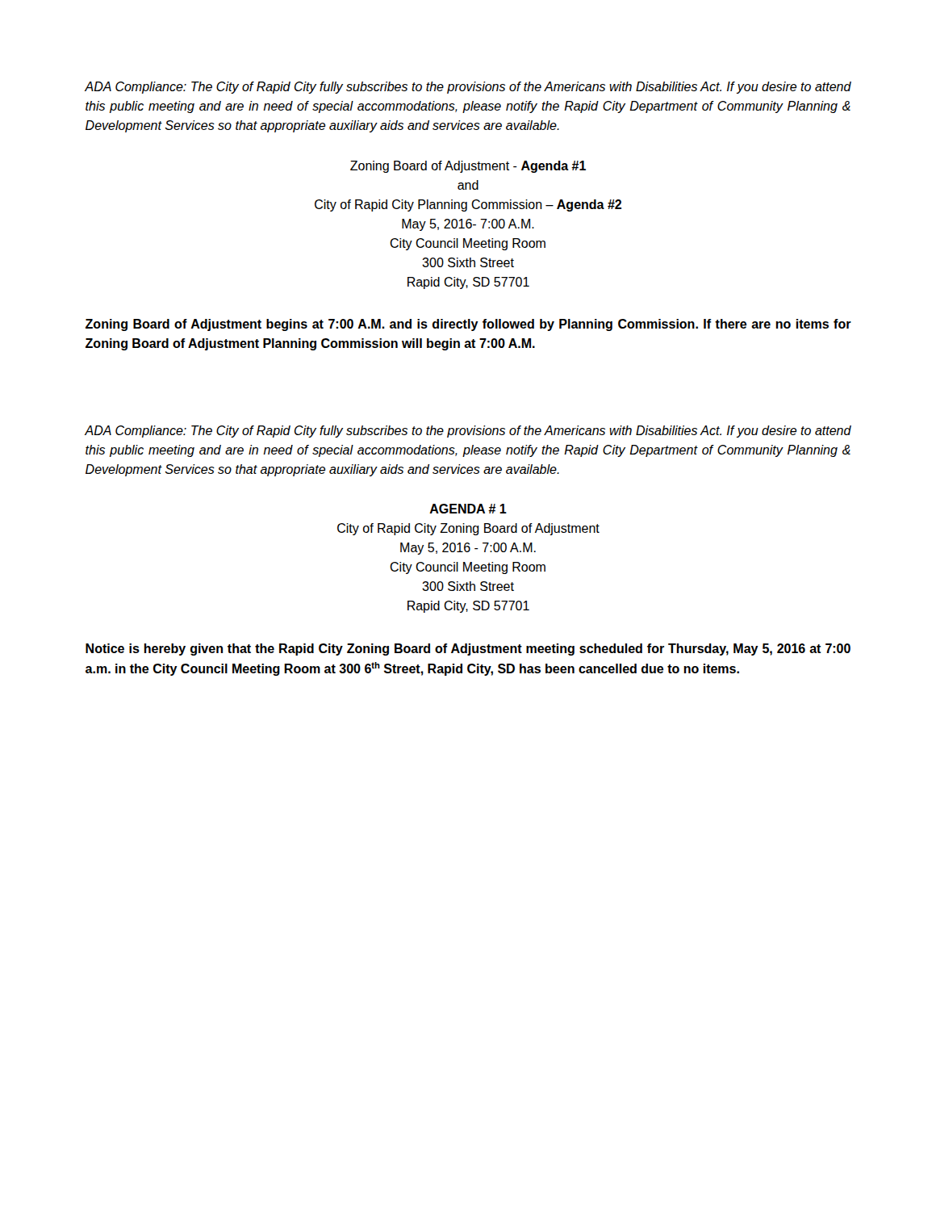ADA Compliance: The City of Rapid City fully subscribes to the provisions of the Americans with Disabilities Act. If you desire to attend this public meeting and are in need of special accommodations, please notify the Rapid City Department of Community Planning & Development Services so that appropriate auxiliary aids and services are available.
Zoning Board of Adjustment - Agenda #1
and
City of Rapid City Planning Commission – Agenda #2
May 5, 2016- 7:00 A.M.
City Council Meeting Room
300 Sixth Street
Rapid City, SD 57701
Zoning Board of Adjustment begins at 7:00 A.M. and is directly followed by Planning Commission. If there are no items for Zoning Board of Adjustment Planning Commission will begin at 7:00 A.M.
ADA Compliance: The City of Rapid City fully subscribes to the provisions of the Americans with Disabilities Act. If you desire to attend this public meeting and are in need of special accommodations, please notify the Rapid City Department of Community Planning & Development Services so that appropriate auxiliary aids and services are available.
AGENDA # 1
City of Rapid City Zoning Board of Adjustment
May 5, 2016 - 7:00 A.M.
City Council Meeting Room
300 Sixth Street
Rapid City, SD 57701
Notice is hereby given that the Rapid City Zoning Board of Adjustment meeting scheduled for Thursday, May 5, 2016 at 7:00 a.m. in the City Council Meeting Room at 300 6th Street, Rapid City, SD has been cancelled due to no items.